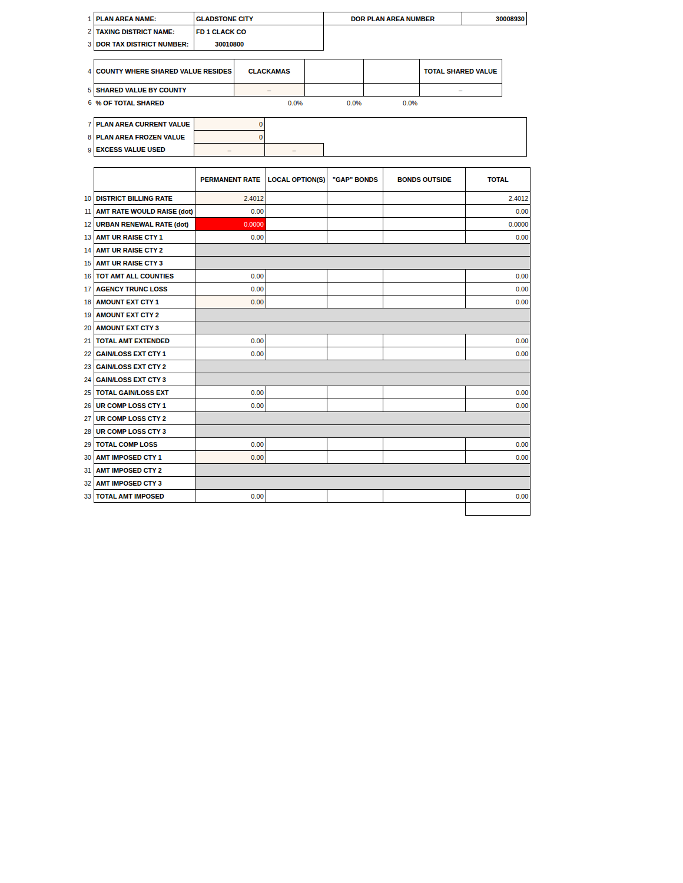| 1 | PLAN AREA NAME: | GLADSTONE CITY | | DOR PLAN AREA NUMBER | 30008930 |
| 2 | TAXING DISTRICT NAME: | FD 1 CLACK CO | | |
| 3 | DOR TAX DISTRICT NUMBER: | 30010800 | | |
| 4 | COUNTY WHERE SHARED VALUE RESIDES | CLACKAMAS | | | TOTAL SHARED VALUE | |
| 5 | SHARED VALUE BY COUNTY | – | | | – | |
| 6 | % OF TOTAL SHARED | 0.0% | 0.0% | 0.0% | | |
| 7 | PLAN AREA CURRENT VALUE | 0 | | |
| 8 | PLAN AREA FROZEN VALUE | 0 | | |
| 9 | EXCESS VALUE USED | – | – | | |
| | | PERMANENT RATE | LOCAL OPTION(S) | "GAP" BONDS | BONDS OUTSIDE | TOTAL |
| 10 | DISTRICT BILLING RATE | 2.4012 | | | | 2.4012 |
| 11 | AMT RATE WOULD RAISE (dot) | 0.00 | | | | 0.00 |
| 12 | URBAN RENEWAL RATE (dot) | 0.0000 | | | | 0.0000 |
| 13 | AMT UR RAISE CTY 1 | 0.00 | | | | 0.00 |
| 14 | AMT UR RAISE CTY 2 | |
| 15 | AMT UR RAISE CTY 3 | |
| 16 | TOT AMT ALL COUNTIES | 0.00 | | | | 0.00 |
| 17 | AGENCY TRUNC LOSS | 0.00 | | | | 0.00 |
| 18 | AMOUNT EXT CTY 1 | 0.00 | | | | 0.00 |
| 19 | AMOUNT EXT CTY 2 | |
| 20 | AMOUNT EXT CTY 3 | |
| 21 | TOTAL AMT EXTENDED | 0.00 | | | | 0.00 |
| 22 | GAIN/LOSS EXT CTY 1 | 0.00 | | | | 0.00 |
| 23 | GAIN/LOSS EXT CTY 2 | |
| 24 | GAIN/LOSS EXT CTY 3 | |
| 25 | TOTAL GAIN/LOSS EXT | 0.00 | | | | 0.00 |
| 26 | UR COMP LOSS CTY 1 | 0.00 | | | | 0.00 |
| 27 | UR COMP LOSS CTY 2 | |
| 28 | UR COMP LOSS CTY 3 | |
| 29 | TOTAL COMP LOSS | 0.00 | | | | 0.00 |
| 30 | AMT IMPOSED CTY 1 | 0.00 | | | | 0.00 |
| 31 | AMT IMPOSED CTY 2 | |
| 32 | AMT IMPOSED CTY 3 | |
| 33 | TOTAL AMT IMPOSED | 0.00 | | | | 0.00 |